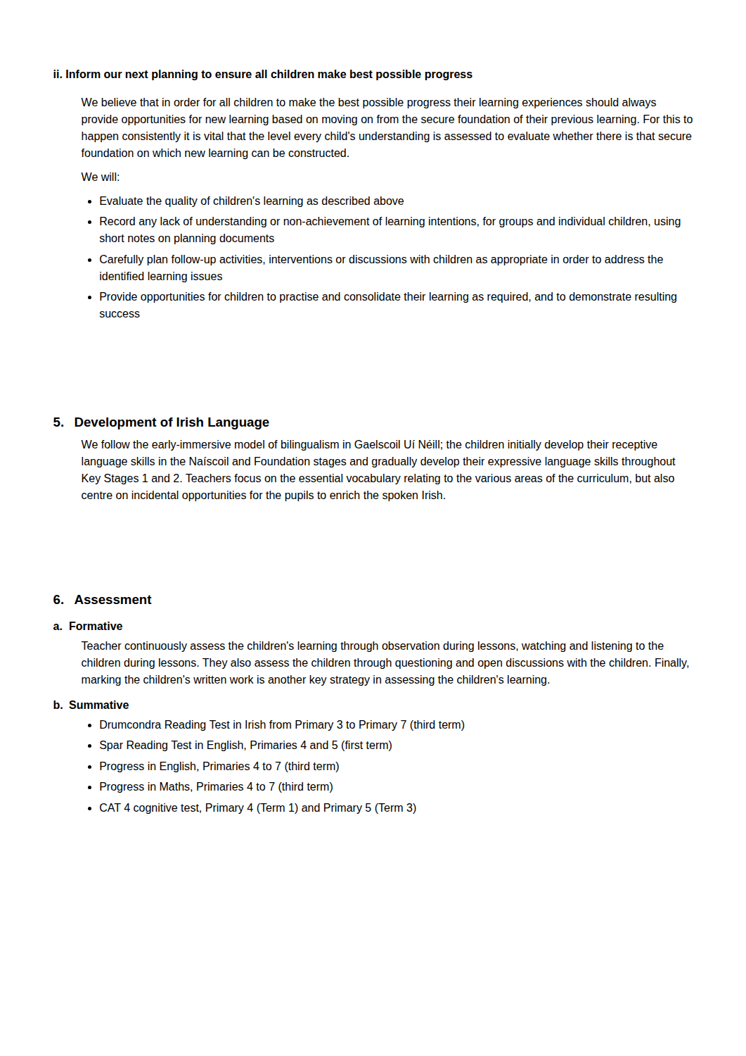ii. Inform our next planning to ensure all children make best possible progress
We believe that in order for all children to make the best possible progress their learning experiences should always provide opportunities for new learning based on moving on from the secure foundation of their previous learning. For this to happen consistently it is vital that the level every child's understanding is assessed to evaluate whether there is that secure foundation on which new learning can be constructed.
We will:
Evaluate the quality of children's learning as described above
Record any lack of understanding or non-achievement of learning intentions, for groups and individual children, using short notes on planning documents
Carefully plan follow-up activities, interventions or discussions with children as appropriate in order to address the identified learning issues
Provide opportunities for children to practise and consolidate their learning as required, and to demonstrate resulting success
5. Development of Irish Language
We follow the early-immersive model of bilingualism in Gaelscoil Uí Néill; the children initially develop their receptive language skills in the Naíscoil and Foundation stages and gradually develop their expressive language skills throughout Key Stages 1 and 2. Teachers focus on the essential vocabulary relating to the various areas of the curriculum, but also centre on incidental opportunities for the pupils to enrich the spoken Irish.
6. Assessment
a. Formative
Teacher continuously assess the children's learning through observation during lessons, watching and listening to the children during lessons. They also assess the children through questioning and open discussions with the children. Finally, marking the children's written work is another key strategy in assessing the children's learning.
b. Summative
Drumcondra Reading Test in Irish from Primary 3 to Primary 7 (third term)
Spar Reading Test in English, Primaries 4 and 5 (first term)
Progress in English, Primaries 4 to 7 (third term)
Progress in Maths, Primaries 4 to 7 (third term)
CAT 4 cognitive test, Primary 4 (Term 1) and Primary 5 (Term 3)